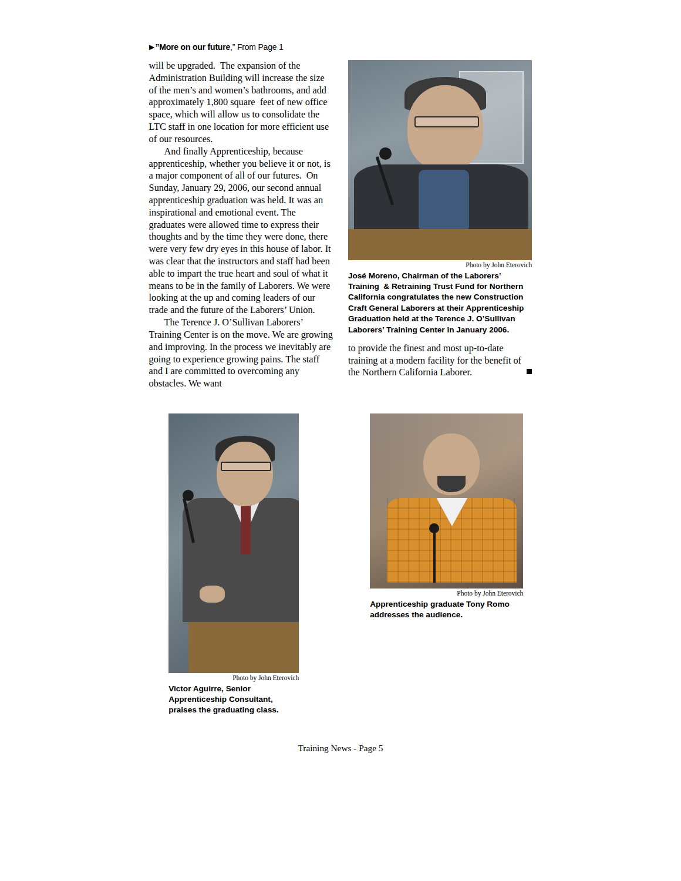▶”More on our future,” From Page 1
will be upgraded. The expansion of the Administration Building will increase the size of the men’s and women’s bathrooms, and add approximately 1,800 square feet of new office space, which will allow us to consolidate the LTC staff in one location for more efficient use of our resources.
And finally Apprenticeship, because apprenticeship, whether you believe it or not, is a major component of all of our futures. On Sunday, January 29, 2006, our second annual apprenticeship graduation was held. It was an inspirational and emotional event. The graduates were allowed time to express their thoughts and by the time they were done, there were very few dry eyes in this house of labor. It was clear that the instructors and staff had been able to impart the true heart and soul of what it means to be in the family of Laborers. We were looking at the up and coming leaders of our trade and the future of the Laborers’ Union.
The Terence J. O’Sullivan Laborers’ Training Center is on the move. We are growing and improving. In the process we inevitably are going to experience growing pains. The staff and I are committed to overcoming any obstacles. We want
Photo by John Eterovich
José Moreno, Chairman of the Laborers’ Training & Retraining Trust Fund for Northern California congratulates the new Construction Craft General Laborers at their Apprenticeship Graduation held at the Terence J. O’Sullivan Laborers’ Training Center in January 2006.
to provide the finest and most up-to-date training at a modern facility for the benefit of the Northern California Laborer.
Photo by John Eterovich
Victor Aguirre, Senior Apprenticeship Consultant, praises the graduating class.
Photo by John Eterovich
Apprenticeship graduate Tony Romo addresses the audience.
Training News - Page 5